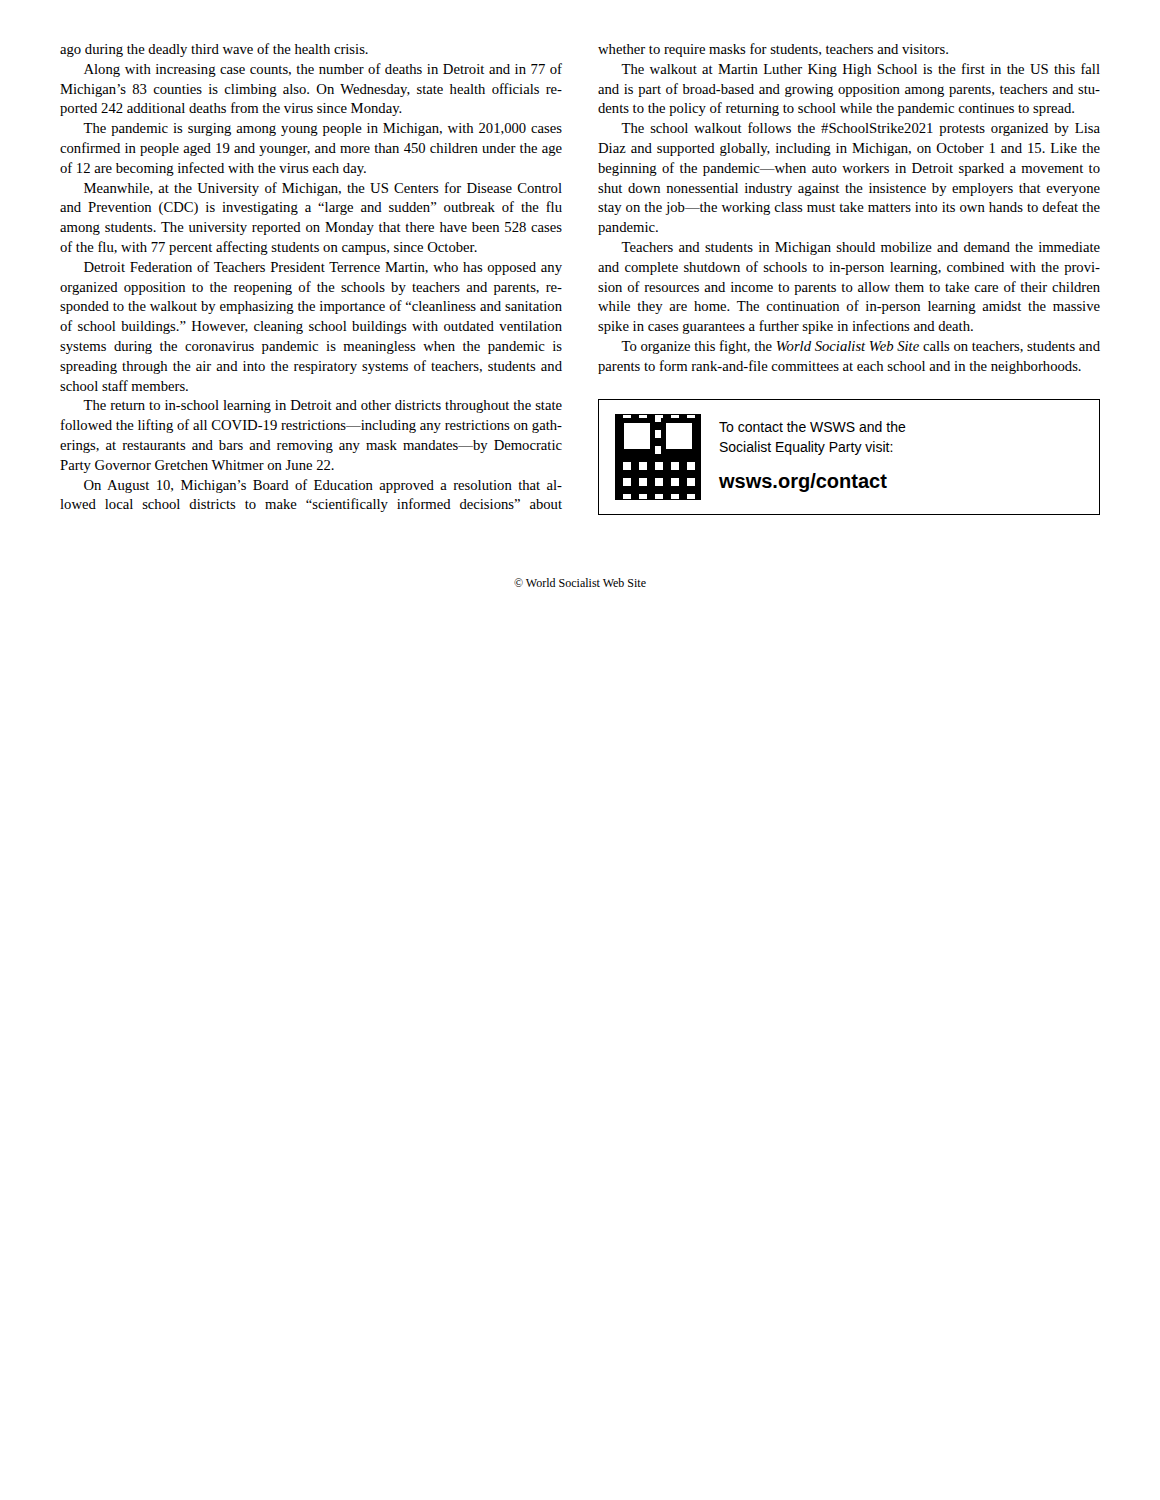ago during the deadly third wave of the health crisis.
Along with increasing case counts, the number of deaths in Detroit and in 77 of Michigan’s 83 counties is climbing also. On Wednesday, state health officials reported 242 additional deaths from the virus since Monday.
The pandemic is surging among young people in Michigan, with 201,000 cases confirmed in people aged 19 and younger, and more than 450 children under the age of 12 are becoming infected with the virus each day.
Meanwhile, at the University of Michigan, the US Centers for Disease Control and Prevention (CDC) is investigating a “large and sudden” outbreak of the flu among students. The university reported on Monday that there have been 528 cases of the flu, with 77 percent affecting students on campus, since October.
Detroit Federation of Teachers President Terrence Martin, who has opposed any organized opposition to the reopening of the schools by teachers and parents, responded to the walkout by emphasizing the importance of “cleanliness and sanitation of school buildings.” However, cleaning school buildings with outdated ventilation systems during the coronavirus pandemic is meaningless when the pandemic is spreading through the air and into the respiratory systems of teachers, students and school staff members.
The return to in-school learning in Detroit and other districts throughout the state followed the lifting of all COVID-19 restrictions—including any restrictions on gatherings, at restaurants and bars and removing any mask mandates—by Democratic Party Governor Gretchen Whitmer on June 22.
On August 10, Michigan’s Board of Education approved a resolution that allowed local school districts to make “scientifically informed decisions” about whether to require masks for students, teachers and visitors.
The walkout at Martin Luther King High School is the first in the US this fall and is part of broad-based and growing opposition among parents, teachers and students to the policy of returning to school while the pandemic continues to spread.
The school walkout follows the #SchoolStrike2021 protests organized by Lisa Diaz and supported globally, including in Michigan, on October 1 and 15. Like the beginning of the pandemic—when auto workers in Detroit sparked a movement to shut down nonessential industry against the insistence by employers that everyone stay on the job—the working class must take matters into its own hands to defeat the pandemic.
Teachers and students in Michigan should mobilize and demand the immediate and complete shutdown of schools to in-person learning, combined with the provision of resources and income to parents to allow them to take care of their children while they are home. The continuation of in-person learning amidst the massive spike in cases guarantees a further spike in infections and death.
To organize this fight, the World Socialist Web Site calls on teachers, students and parents to form rank-and-file committees at each school and in the neighborhoods.
To contact the WSWS and the
Socialist Equality Party visit: wsws.org/contact
© World Socialist Web Site